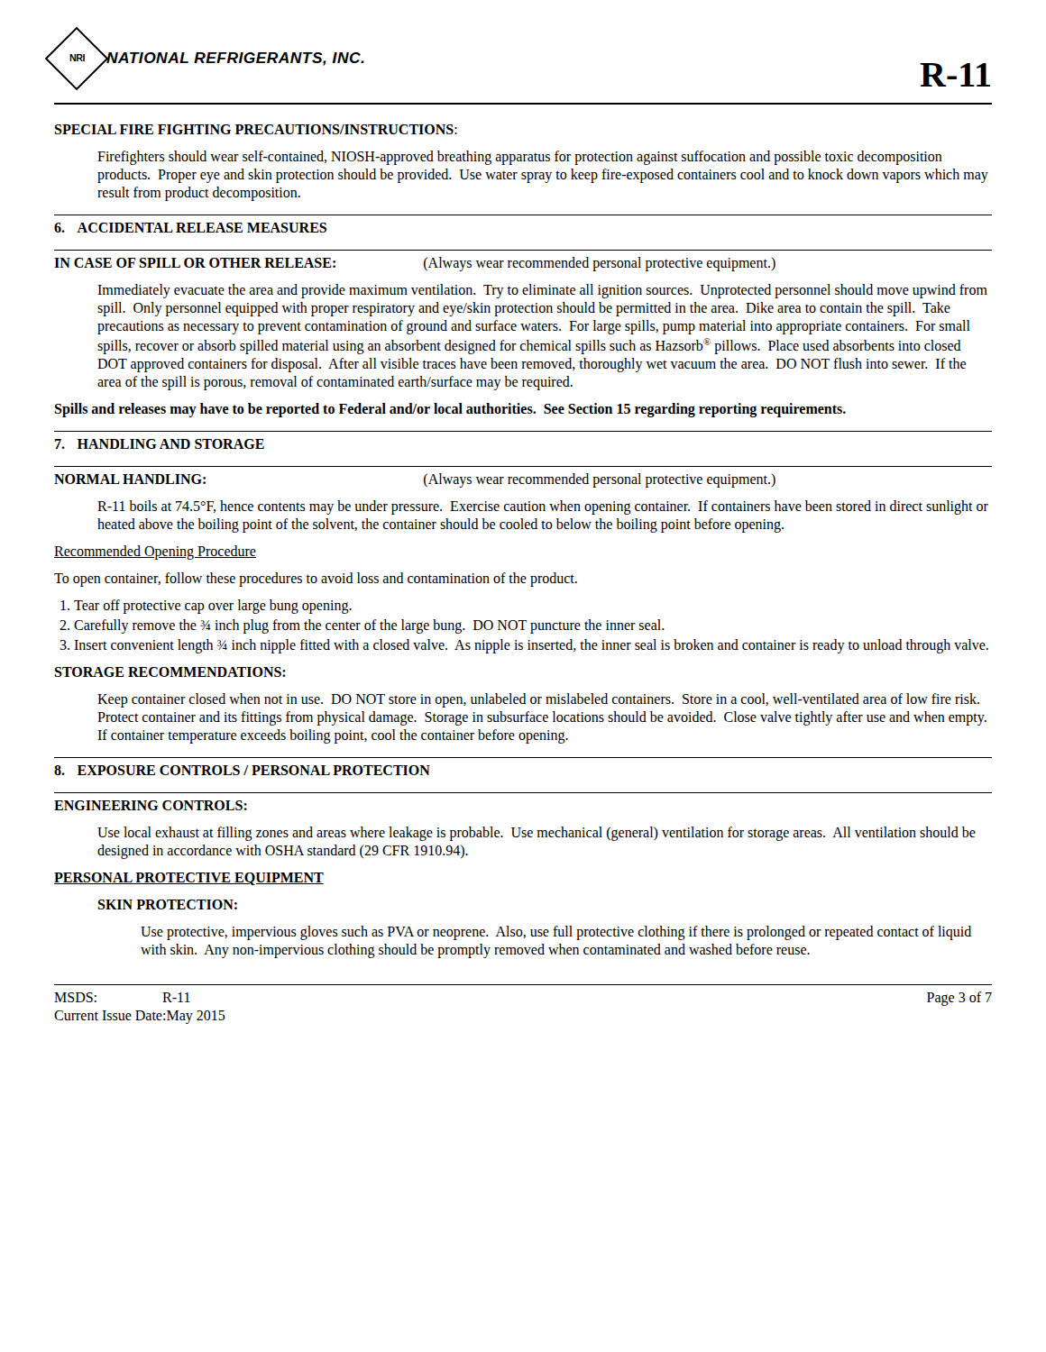NRI
NATIONAL REFRIGERANTS, INC.
R-11
SPECIAL FIRE FIGHTING PRECAUTIONS/INSTRUCTIONS:
Firefighters should wear self-contained, NIOSH-approved breathing apparatus for protection against suffocation and possible toxic decomposition products. Proper eye and skin protection should be provided. Use water spray to keep fire-exposed containers cool and to knock down vapors which may result from product decomposition.
6. ACCIDENTAL RELEASE MEASURES
IN CASE OF SPILL OR OTHER RELEASE:      (Always wear recommended personal protective equipment.)
Immediately evacuate the area and provide maximum ventilation. Try to eliminate all ignition sources. Unprotected personnel should move upwind from spill. Only personnel equipped with proper respiratory and eye/skin protection should be permitted in the area. Dike area to contain the spill. Take precautions as necessary to prevent contamination of ground and surface waters. For large spills, pump material into appropriate containers. For small spills, recover or absorb spilled material using an absorbent designed for chemical spills such as Hazsorb® pillows. Place used absorbents into closed DOT approved containers for disposal. After all visible traces have been removed, thoroughly wet vacuum the area. DO NOT flush into sewer. If the area of the spill is porous, removal of contaminated earth/surface may be required.
Spills and releases may have to be reported to Federal and/or local authorities. See Section 15 regarding reporting requirements.
7. HANDLING AND STORAGE
NORMAL HANDLING:               (Always wear recommended personal protective equipment.)
R-11 boils at 74.5°F, hence contents may be under pressure. Exercise caution when opening container. If containers have been stored in direct sunlight or heated above the boiling point of the solvent, the container should be cooled to below the boiling point before opening.
Recommended Opening Procedure
To open container, follow these procedures to avoid loss and contamination of the product.
Tear off protective cap over large bung opening.
Carefully remove the ¾ inch plug from the center of the large bung. DO NOT puncture the inner seal.
Insert convenient length ¾ inch nipple fitted with a closed valve. As nipple is inserted, the inner seal is broken and container is ready to unload through valve.
STORAGE RECOMMENDATIONS:
Keep container closed when not in use. DO NOT store in open, unlabeled or mislabeled containers. Store in a cool, well-ventilated area of low fire risk. Protect container and its fittings from physical damage. Storage in subsurface locations should be avoided. Close valve tightly after use and when empty. If container temperature exceeds boiling point, cool the container before opening.
8. EXPOSURE CONTROLS / PERSONAL PROTECTION
ENGINEERING CONTROLS:
Use local exhaust at filling zones and areas where leakage is probable. Use mechanical (general) ventilation for storage areas. All ventilation should be designed in accordance with OSHA standard (29 CFR 1910.94).
PERSONAL PROTECTIVE EQUIPMENT
SKIN PROTECTION:
Use protective, impervious gloves such as PVA or neoprene. Also, use full protective clothing if there is prolonged or repeated contact of liquid with skin. Any non-impervious clothing should be promptly removed when contaminated and washed before reuse.
MSDS: R-11
Page 3 of 7
Current Issue Date: May 2015